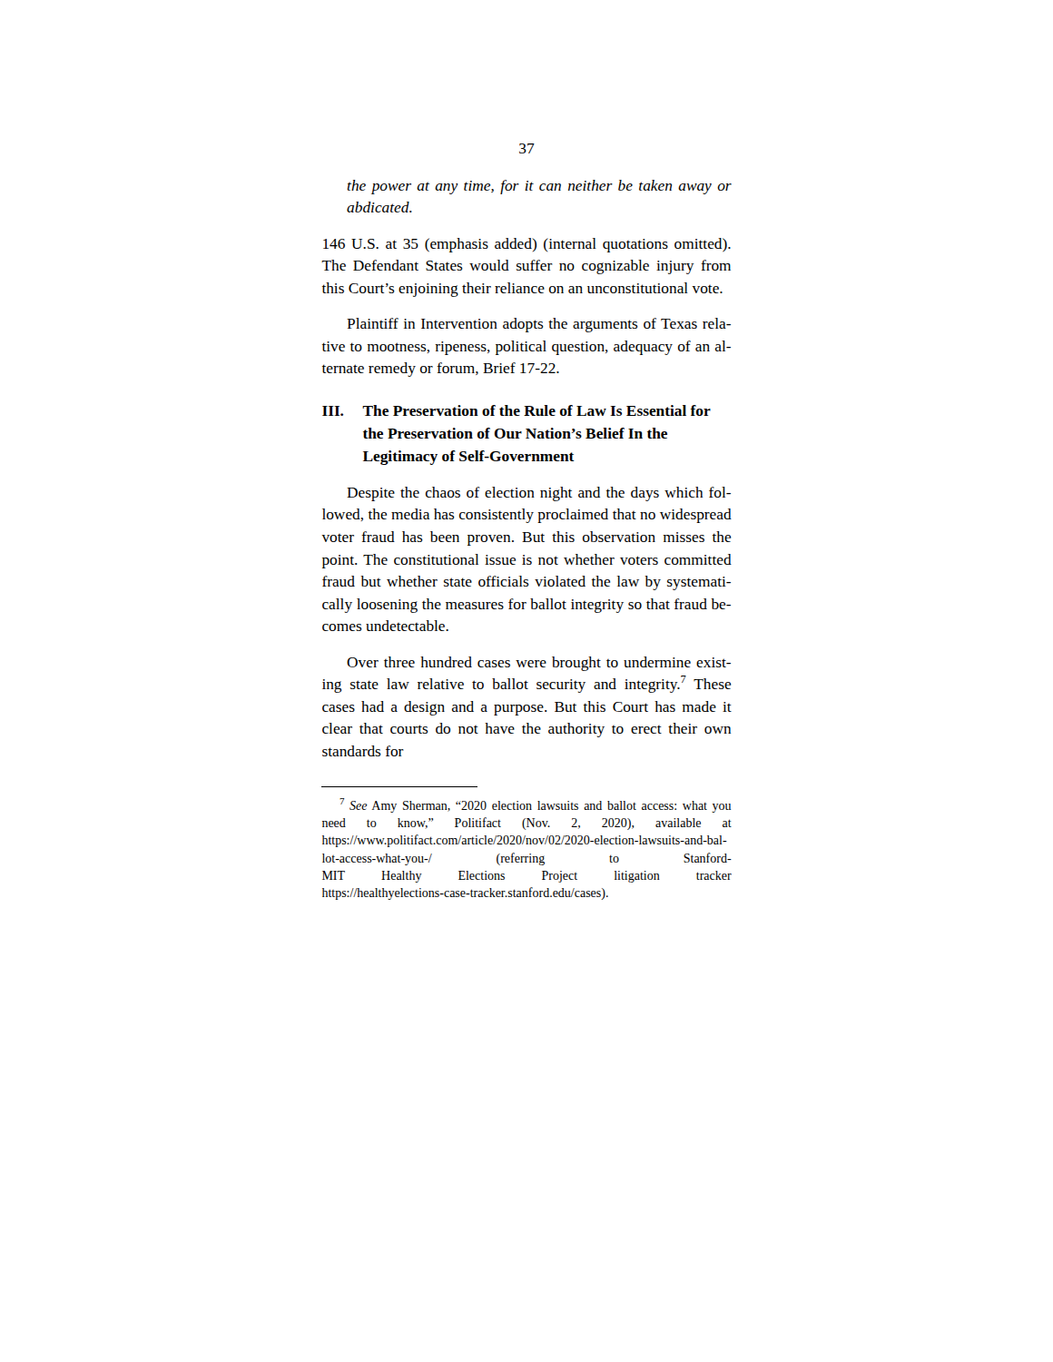37
the power at any time, for it can neither be taken away or abdicated.
146 U.S. at 35 (emphasis added) (internal quotations omitted). The Defendant States would suffer no cognizable injury from this Court’s enjoining their reliance on an unconstitutional vote.
Plaintiff in Intervention adopts the arguments of Texas relative to mootness, ripeness, political question, adequacy of an alternate remedy or forum, Brief 17-22.
III. The Preservation of the Rule of Law Is Essential for the Preservation of Our Nation’s Belief In the Legitimacy of Self-Government
Despite the chaos of election night and the days which followed, the media has consistently proclaimed that no widespread voter fraud has been proven. But this observation misses the point. The constitutional issue is not whether voters committed fraud but whether state officials violated the law by systematically loosening the measures for ballot integrity so that fraud becomes undetectable.
Over three hundred cases were brought to undermine existing state law relative to ballot security and integrity.7 These cases had a design and a purpose. But this Court has made it clear that courts do not have the authority to erect their own standards for
7 See Amy Sherman, “2020 election lawsuits and ballot access: what you need to know,” Politifact (Nov. 2, 2020), available at https://www.politifact.com/article/2020/nov/02/2020-election-lawsuits-and-ballot-access-what-you-/ (referring to Stanford-MIT Healthy Elections Project litigation tracker https://healthyelections-case-tracker.stanford.edu/cases).